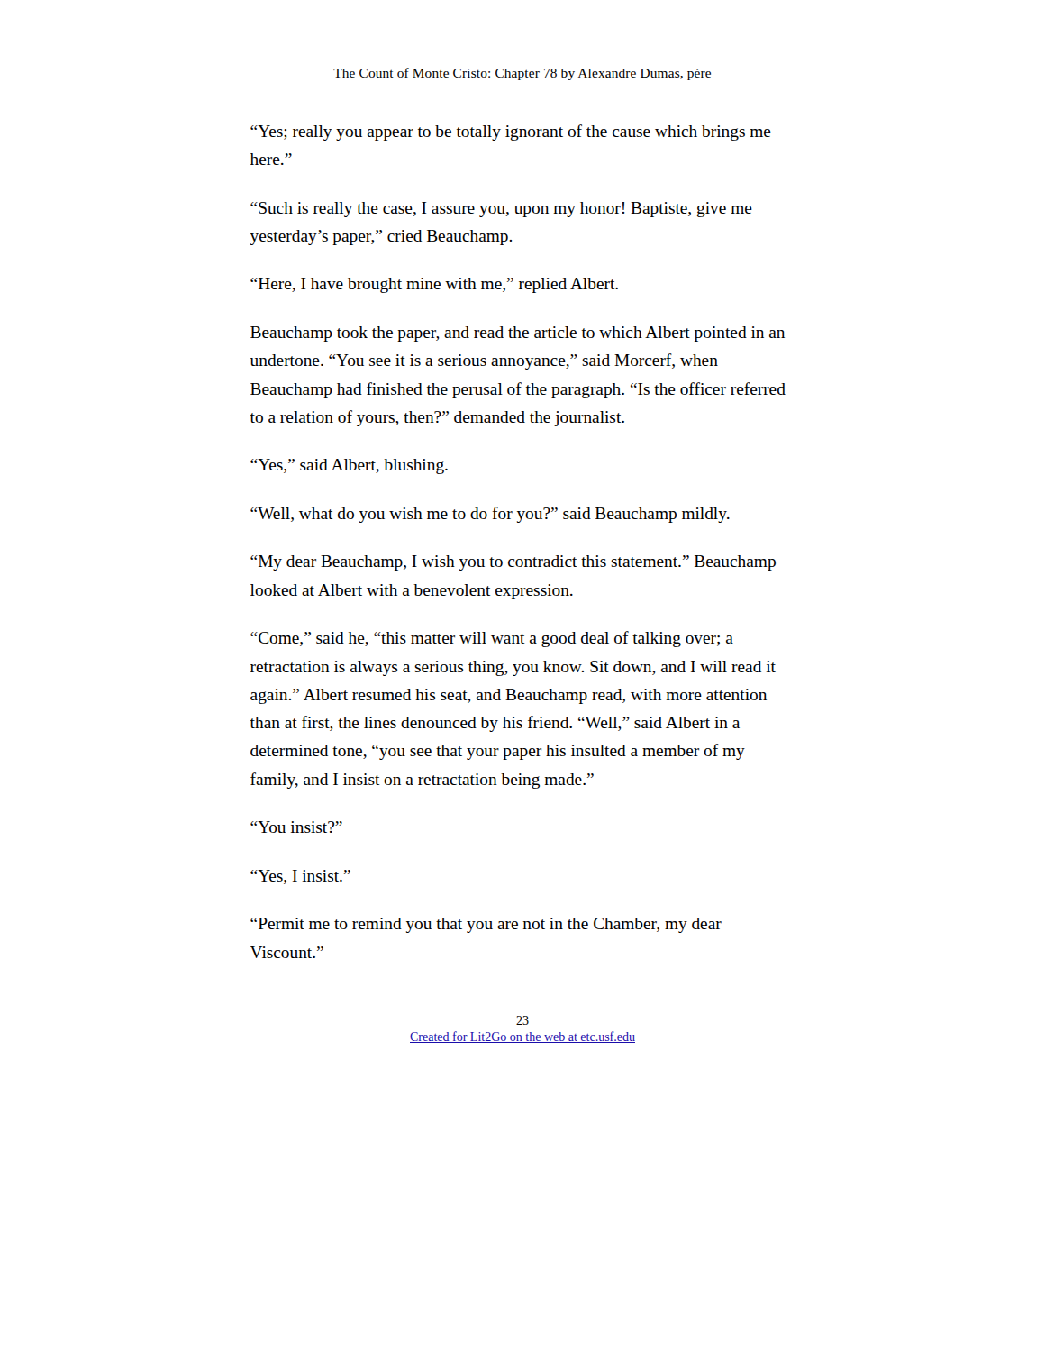The Count of Monte Cristo: Chapter 78 by Alexandre Dumas, pére
“Yes; really you appear to be totally ignorant of the cause which brings me here.”
“Such is really the case, I assure you, upon my honor! Baptiste, give me yesterday’s paper,” cried Beauchamp.
“Here, I have brought mine with me,” replied Albert.
Beauchamp took the paper, and read the article to which Albert pointed in an undertone. “You see it is a serious annoyance,” said Morcerf, when Beauchamp had finished the perusal of the paragraph. “Is the officer referred to a relation of yours, then?” demanded the journalist.
“Yes,” said Albert, blushing.
“Well, what do you wish me to do for you?” said Beauchamp mildly.
“My dear Beauchamp, I wish you to contradict this statement.” Beauchamp looked at Albert with a benevolent expression.
“Come,” said he, “this matter will want a good deal of talking over; a retractation is always a serious thing, you know. Sit down, and I will read it again.” Albert resumed his seat, and Beauchamp read, with more attention than at first, the lines denounced by his friend. “Well,” said Albert in a determined tone, “you see that your paper his insulted a member of my family, and I insist on a retractation being made.”
“You insist?”
“Yes, I insist.”
“Permit me to remind you that you are not in the Chamber, my dear Viscount.”
23
Created for Lit2Go on the web at etc.usf.edu